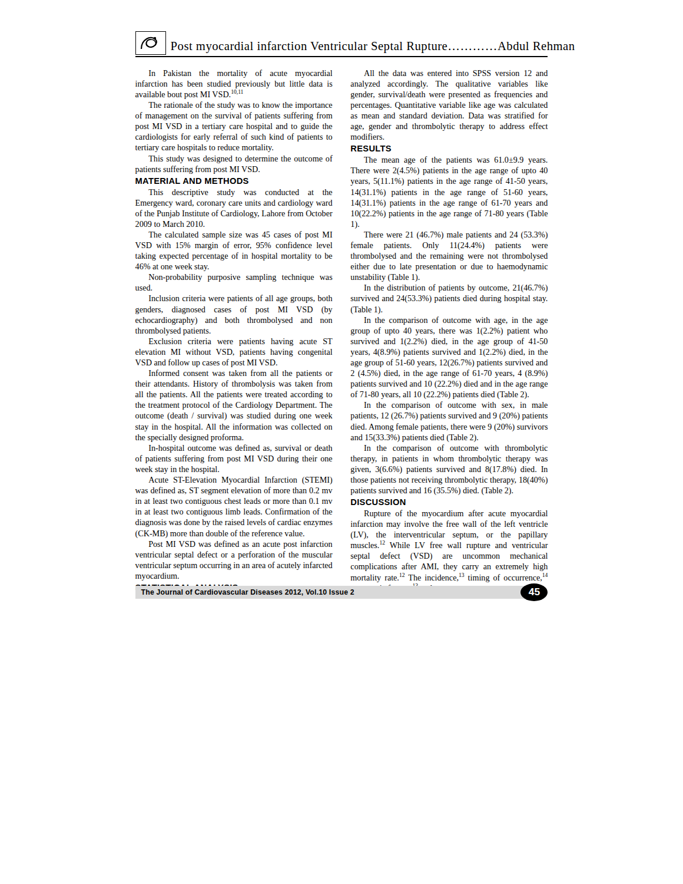Post myocardial infarction Ventricular Septal Rupture…………Abdul Rehman
In Pakistan the mortality of acute myocardial infarction has been studied previously but little data is available bout post MI VSD.10,11
The rationale of the study was to know the importance of management on the survival of patients suffering from post MI VSD in a tertiary care hospital and to guide the cardiologists for early referral of such kind of patients to tertiary care hospitals to reduce mortality.
This study was designed to determine the outcome of patients suffering from post MI VSD.
MATERIAL AND METHODS
This descriptive study was conducted at the Emergency ward, coronary care units and cardiology ward of the Punjab Institute of Cardiology, Lahore from October 2009 to March 2010.
The calculated sample size was 45 cases of post MI VSD with 15% margin of error, 95% confidence level taking expected percentage of in hospital mortality to be 46% at one week stay.
Non-probability purposive sampling technique was used.
Inclusion criteria were patients of all age groups, both genders, diagnosed cases of post MI VSD (by echocardiography) and both thrombolysed and non thrombolysed patients.
Exclusion criteria were patients having acute ST elevation MI without VSD, patients having congenital VSD and follow up cases of post MI VSD.
Informed consent was taken from all the patients or their attendants. History of thrombolysis was taken from all the patients. All the patients were treated according to the treatment protocol of the Cardiology Department. The outcome (death / survival) was studied during one week stay in the hospital. All the information was collected on the specially designed proforma.
In-hospital outcome was defined as, survival or death of patients suffering from post MI VSD during their one week stay in the hospital.
Acute ST-Elevation Myocardial Infarction (STEMI) was defined as, ST segment elevation of more than 0.2 mv in at least two contiguous chest leads or more than 0.1 mv in at least two contiguous limb leads. Confirmation of the diagnosis was done by the raised levels of cardiac enzymes (CK-MB) more than double of the reference value.
Post MI VSD was defined as an acute post infarction ventricular septal defect or a perforation of the muscular ventricular septum occurring in an area of acutely infarcted myocardium.
STATISTICAL ANALYSIS
All the data was entered into SPSS version 12 and analyzed accordingly. The qualitative variables like gender, survival/death were presented as frequencies and percentages. Quantitative variable like age was calculated as mean and standard deviation. Data was stratified for age, gender and thrombolytic therapy to address effect modifiers.
RESULTS
The mean age of the patients was 61.0±9.9 years. There were 2(4.5%) patients in the age range of upto 40 years, 5(11.1%) patients in the age range of 41-50 years, 14(31.1%) patients in the age range of 51-60 years, 14(31.1%) patients in the age range of 61-70 years and 10(22.2%) patients in the age range of 71-80 years (Table 1).
There were 21 (46.7%) male patients and 24 (53.3%) female patients. Only 11(24.4%) patients were thrombolysed and the remaining were not thrombolysed either due to late presentation or due to haemodynamic unstability (Table 1).
In the distribution of patients by outcome, 21(46.7%) survived and 24(53.3%) patients died during hospital stay. (Table 1).
In the comparison of outcome with age, in the age group of upto 40 years, there was 1(2.2%) patient who survived and 1(2.2%) died, in the age group of 41-50 years, 4(8.9%) patients survived and 1(2.2%) died, in the age group of 51-60 years, 12(26.7%) patients survived and 2 (4.5%) died, in the age range of 61-70 years, 4 (8.9%) patients survived and 10 (22.2%) died and in the age range of 71-80 years, all 10 (22.2%) patients died (Table 2).
In the comparison of outcome with sex, in male patients, 12 (26.7%) patients survived and 9 (20%) patients died. Among female patients, there were 9 (20%) survivors and 15(33.3%) patients died (Table 2).
In the comparison of outcome with thrombolytic therapy, in patients in whom thrombolytic therapy was given, 3(6.6%) patients survived and 8(17.8%) died. In those patients not receiving thrombolytic therapy, 18(40%) patients survived and 16 (35.5%) died. (Table 2).
DISCUSSION
Rupture of the myocardium after acute myocardial infarction may involve the free wall of the left ventricle (LV), the interventricular septum, or the papillary muscles.12 While LV free wall rupture and ventricular septal defect (VSD) are uncommon mechanical complications after AMI, they carry an extremely high mortality rate.12 The incidence,13 timing of occurrence,14 prognostic factors,13 and
The Journal of Cardiovascular Diseases 2012, Vol.10 Issue 2
45